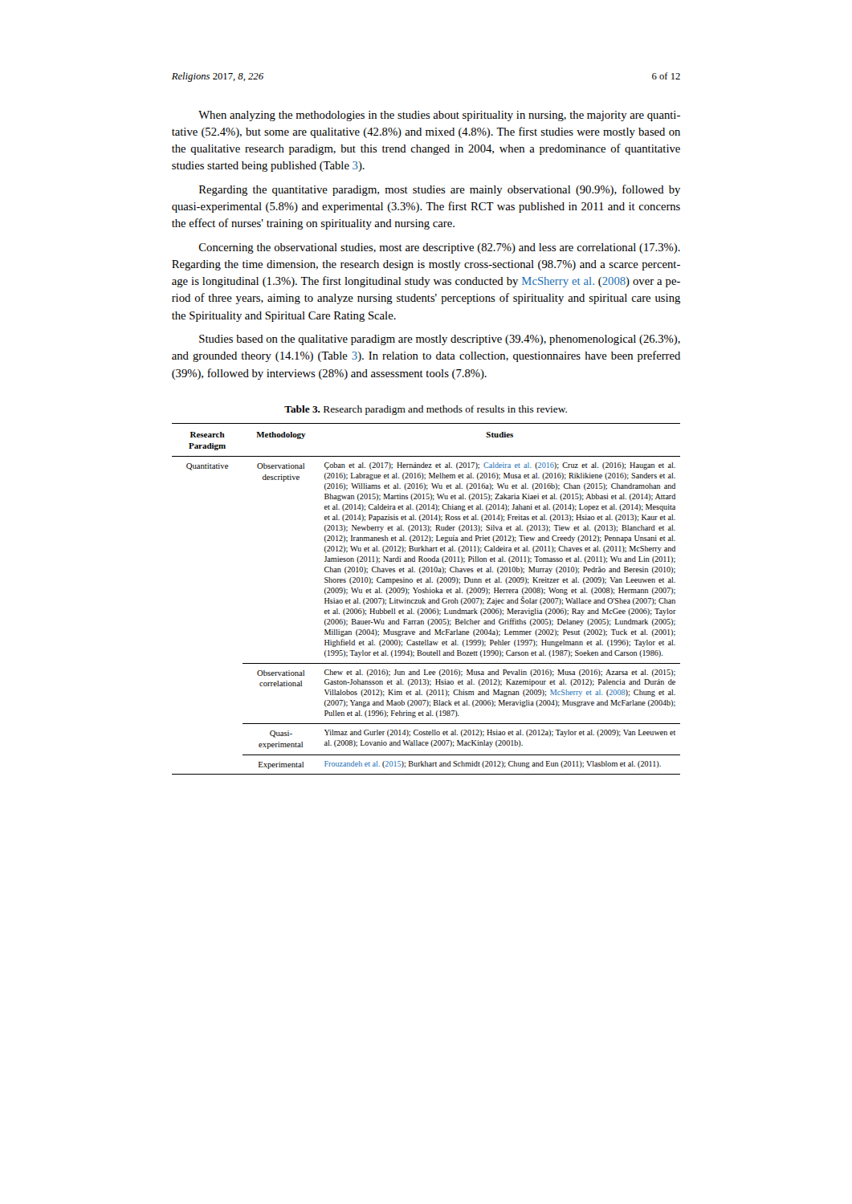Religions 2017, 8, 226
6 of 12
When analyzing the methodologies in the studies about spirituality in nursing, the majority are quantitative (52.4%), but some are qualitative (42.8%) and mixed (4.8%). The first studies were mostly based on the qualitative research paradigm, but this trend changed in 2004, when a predominance of quantitative studies started being published (Table 3).
Regarding the quantitative paradigm, most studies are mainly observational (90.9%), followed by quasi-experimental (5.8%) and experimental (3.3%). The first RCT was published in 2011 and it concerns the effect of nurses' training on spirituality and nursing care.
Concerning the observational studies, most are descriptive (82.7%) and less are correlational (17.3%). Regarding the time dimension, the research design is mostly cross-sectional (98.7%) and a scarce percentage is longitudinal (1.3%). The first longitudinal study was conducted by McSherry et al. (2008) over a period of three years, aiming to analyze nursing students' perceptions of spirituality and spiritual care using the Spirituality and Spiritual Care Rating Scale.
Studies based on the qualitative paradigm are mostly descriptive (39.4%), phenomenological (26.3%), and grounded theory (14.1%) (Table 3). In relation to data collection, questionnaires have been preferred (39%), followed by interviews (28%) and assessment tools (7.8%).
Table 3. Research paradigm and methods of results in this review.
| Research Paradigm | Methodology | Studies |
| --- | --- | --- |
| Quantitative | Observational descriptive | Çoban et al. (2017); Hernández et al. (2017); Caldeira et al. ( 2016 ); Cruz et al. (2016); Haugan et al. (2016); Labrague et al. (2016); Melhem et al. (2016); Musa et al. (2016); Riklikiene (2016); Sanders et al. (2016); Williams et al. (2016); Wu et al. (2016a); Wu et al. (2016b); Chan (2015); Chandramohan and Bhagwan (2015); Martins (2015); Wu et al. (2015); Zakaria Kiaei et al. (2015); Abbasi et al. (2014); Attard et al. (2014); Caldeira et al. (2014); Chiang et al. (2014); Jahani et al. (2014); Lopez et al. (2014); Mesquita et al. (2014); Papazisis et al. (2014); Ross et al. (2014); Freitas et al. (2013); Hsiao et al. (2013); Kaur et al. (2013); Newberry et al. (2013); Ruder (2013); Silva et al. (2013); Tiew et al. (2013); Blanchard et al. (2012); Iranmanesh et al. (2012); Leguía and Priet (2012); Tiew and Creedy (2012); Pennapa Unsani et al. (2012); Wu et al. (2012); Burkhart et al. (2011); Caldeira et al. (2011); Chaves et al. (2011); McSherry and Jamieson (2011); Nardi and Rooda (2011); Pillon et al. (2011); Tomasso et al. (2011); Wu and Lin (2011); Chan (2010); Chaves et al. (2010a); Chaves et al. (2010b); Murray (2010); Pedrão and Beresin (2010); Shores (2010); Campesino et al. (2009); Dunn et al. (2009); Kreitzer et al. (2009); Van Leeuwen et al. (2009); Wu et al. (2009); Yoshioka et al. (2009); Herrera (2008); Wong et al. (2008); Hermann (2007); Hsiao et al. (2007); Litwinczuk and Groh (2007); Zajec and Šolar (2007); Wallace and O'Shea (2007); Chan et al. (2006); Hubbell et al. (2006); Lundmark (2006); Meraviglia (2006); Ray and McGee (2006); Taylor (2006); Bauer-Wu and Farran (2005); Belcher and Griffiths (2005); Delaney (2005); Lundmark (2005); Milligan (2004); Musgrave and McFarlane (2004a); Lemmer (2002); Pesut (2002); Tuck et al. (2001); Highfield et al. (2000); Castellaw et al. (1999); Pehler (1997); Hungelmann et al. (1996); Taylor et al. (1995); Taylor et al. (1994); Boutell and Bozett (1990); Carson et al. (1987); Soeken and Carson (1986). |
| Observational correlational | Chew et al. (2016); Jun and Lee (2016); Musa and Pevalin (2016); Musa (2016); Azarsa et al. (2015); Gaston-Johansson et al. (2013); Hsiao et al. (2012); Kazemipour et al. (2012); Palencia and Durán de Villalobos (2012); Kim et al. (2011); Chism and Magnan (2009); McSherry et al. ( 2008 ); Chung et al. (2007); Yanga and Maob (2007); Black et al. (2006); Meraviglia (2004); Musgrave and McFarlane (2004b); Pullen et al. (1996); Fehring et al. (1987). |
| Quasi-experimental | Yilmaz and Gurler (2014); Costello et al. (2012); Hsiao et al. (2012a); Taylor et al. (2009); Van Leeuwen et al. (2008); Lovanio and Wallace (2007); MacKinlay (2001b). |
| Experimental | Frouzandeh et al. ( 2015 ); Burkhart and Schmidt (2012); Chung and Eun (2011); Vlasblom et al. (2011). |